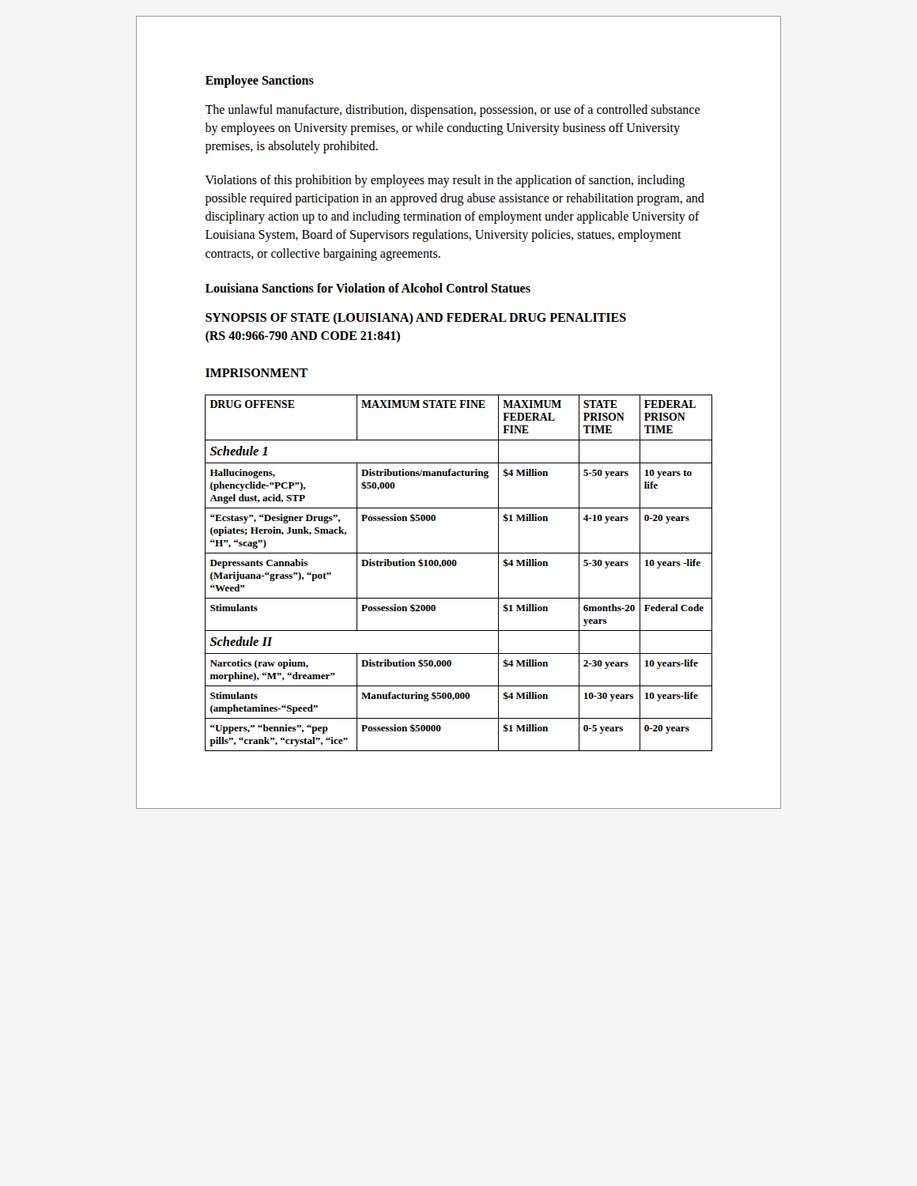Employee Sanctions
The unlawful manufacture, distribution, dispensation, possession, or use of a controlled substance by employees on University premises, or while conducting University business off University premises, is absolutely prohibited.
Violations of this prohibition by employees may result in the application of sanction, including possible required participation in an approved drug abuse assistance or rehabilitation program, and disciplinary action up to and including termination of employment under applicable University of Louisiana System, Board of Supervisors regulations, University policies, statues, employment contracts, or collective bargaining agreements.
Louisiana Sanctions for Violation of Alcohol Control Statues
SYNOPSIS OF STATE (LOUISIANA) AND FEDERAL DRUG PENALITIES
(RS 40:966-790 AND CODE 21:841)
IMPRISONMENT
| DRUG OFFENSE | MAXIMUM STATE FINE | MAXIMUM FEDERAL FINE | STATE PRISON TIME | FEDERAL PRISON TIME |
| --- | --- | --- | --- | --- |
| Schedule 1 | | | | |
| Hallucinogens, (phencyclide-“PCP”), Angel dust, acid, STP | Distributions/manufacturing $50,000 | $4 Million | 5-50 years | 10 years to life |
| “Ecstasy”, “Designer Drugs”, (opiates; Heroin, Junk, Smack, “H”, “scag”) | Possession $5000 | $1 Million | 4-10 years | 0-20 years |
| Depressants Cannabis (Marijuana-“grass”), “pot” “Weed” | Distribution $100,000 | $4 Million | 5-30 years | 10 years -life |
| Stimulants | Possession $2000 | $1 Million | 6months-20 years | Federal Code |
| Schedule II | | | | |
| Narcotics (raw opium, morphine), “M”, “dreamer” | Distribution $50,000 | $4 Million | 2-30 years | 10 years-life |
| Stimulants (amphetamines-“Speed” | Manufacturing $500,000 | $4 Million | 10-30 years | 10 years-life |
| “Uppers,” “bennies”, “pep pills”, “crank”, “crystal”, “ice” | Possession $50000 | $1 Million | 0-5 years | 0-20 years |